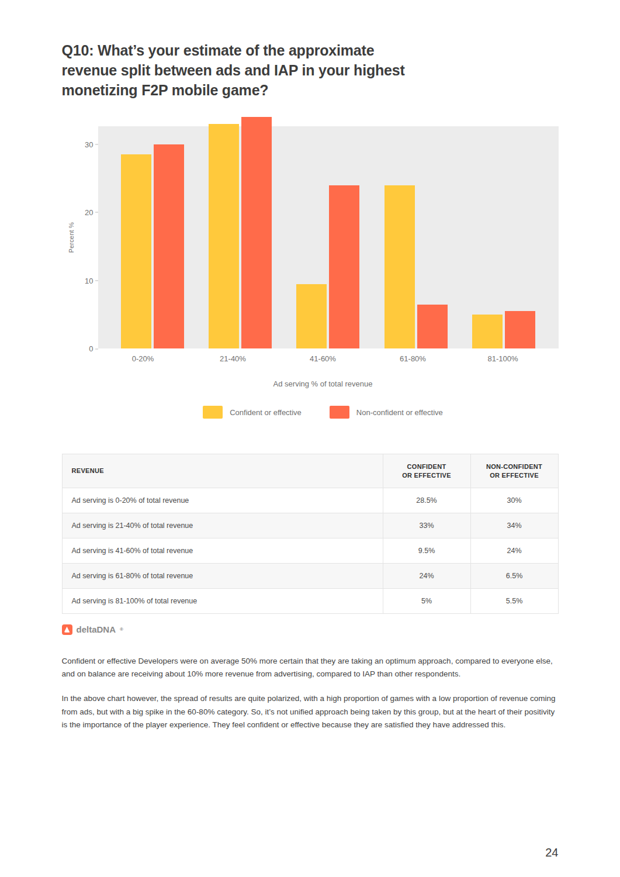Q10: What’s your estimate of the approximate
revenue split between ads and IAP in your highest
monetizing F2P mobile game?
Percent %
30 20 10 0
0-20%
21-40%
41-60%
61-80%
81-100%
Ad serving % of total revenue
Confident or effective
Non-confident or effective
| Revenue | Confident or effective | Non-confident or effective |
| --- | --- | --- |
| Ad serving is 0-20% of total revenue | 28.5% | 30% |
| Ad serving is 21-40% of total revenue | 33% | 34% |
| Ad serving is 41-60% of total revenue | 9.5% | 24% |
| Ad serving is 61-80% of total revenue | 24% | 6.5% |
| Ad serving is 81-100% of total revenue | 5% | 5.5% |
deltaDNA®
Confident or effective Developers were on average 50% more certain that they are taking an optimum approach, compared to everyone else, and on balance are receiving about 10% more revenue from advertising, compared to IAP than other respondents.
In the above chart however, the spread of results are quite polarized, with a high proportion of games with a low proportion of revenue coming from ads, but with a big spike in the 60-80% category. So, it’s not unified approach being taken by this group, but at the heart of their positivity is the importance of the player experience. They feel confident or effective because they are satisfied they have addressed this.
24